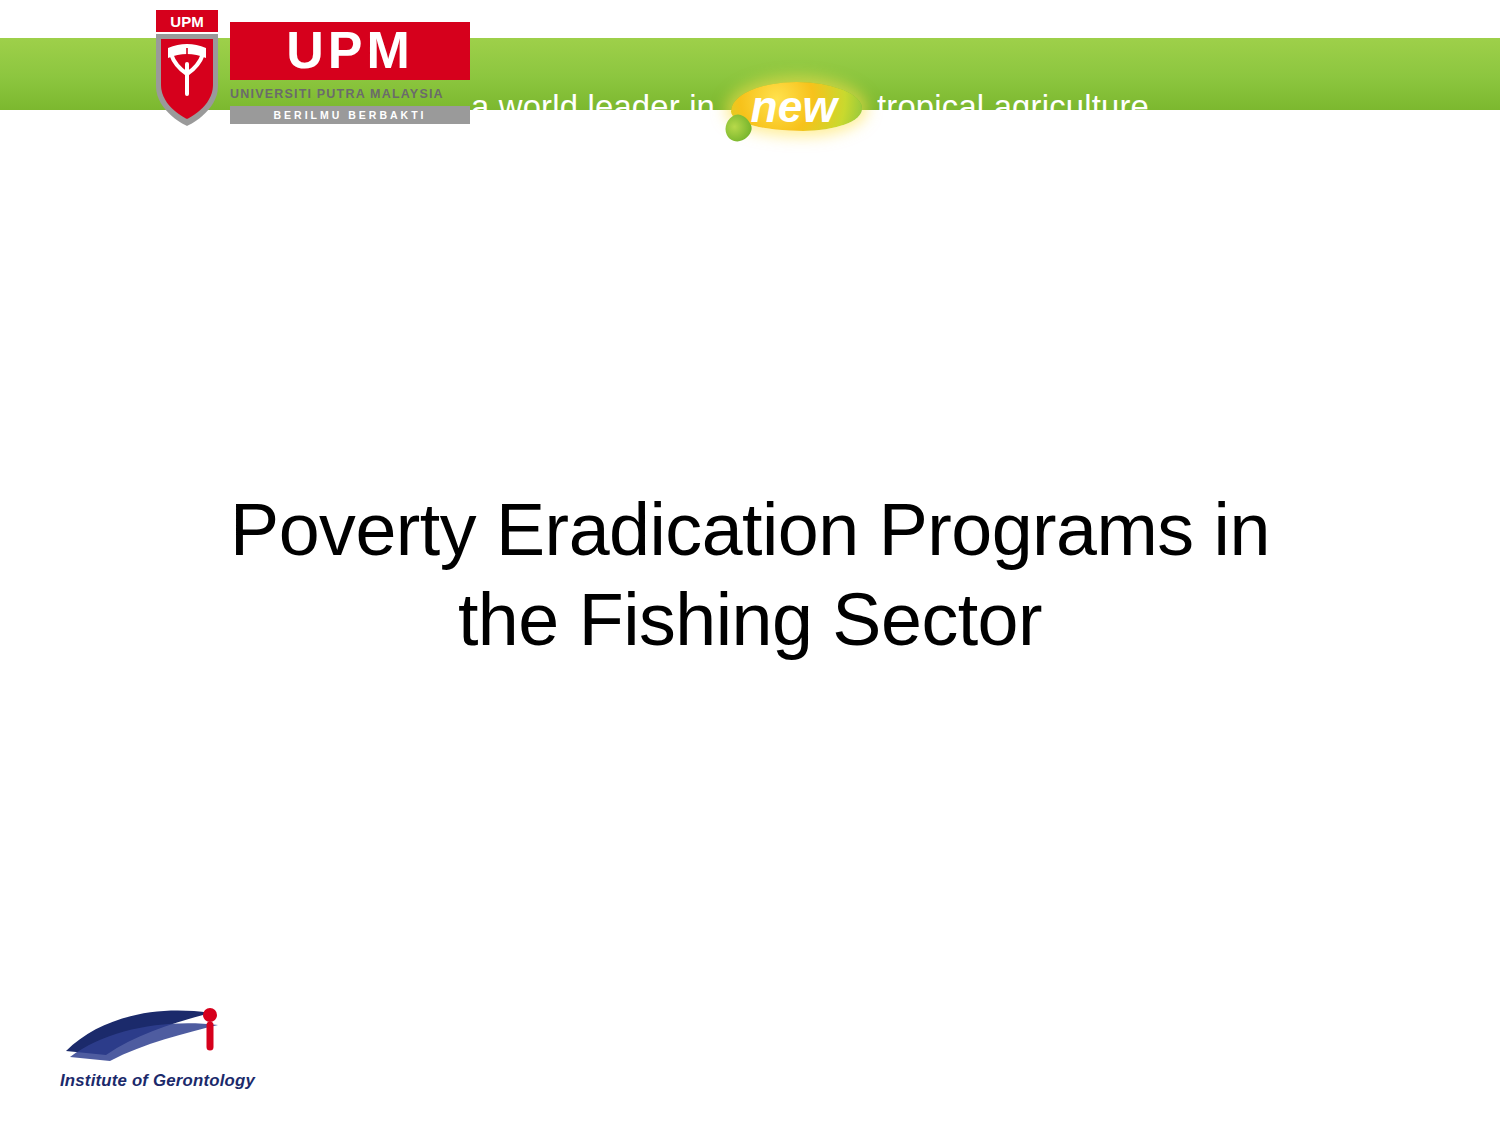a world leader in new tropical agriculture
UPM UPM UNIVERSITI PUTRA MALAYSIA BERILMU BERBAKTI
Poverty Eradication Programs in the Fishing Sector
Institute of Gerontology